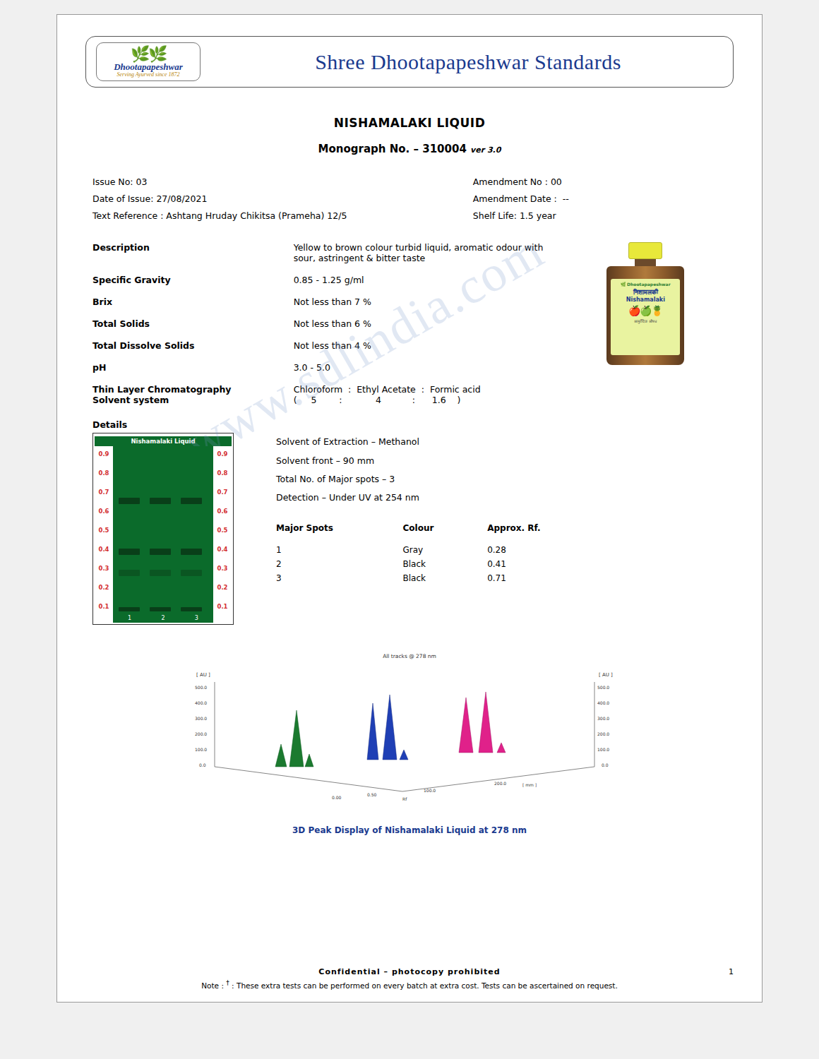www.sdlindia.com
🌿🌿
Dhootapapeshwar
Serving Ayurved since 1872
Shree Dhootapapeshwar Standards
NISHAMALAKI LIQUID
Monograph No. – 310004 ver 3.0
Issue No: 03
Date of Issue: 27/08/2021
Text Reference : Ashtang Hruday Chikitsa (Prameha) 12/5
Amendment No : 00
Amendment Date : --
Shelf Life: 1.5 year
| Description | Yellow to brown colour turbid liquid, aromatic odour with sour, astringent & bitter taste | 🌿 Dhootapapeshwar निशामलकी Nishamalaki 🍎🍏🍍 आयुर्वेदिक औषध |
| Specific Gravity | 0.85 - 1.25 g/ml |
| Brix | Not less than 7 % |
| Total Solids | Not less than 6 % |
| Total Dissolve Solids | Not less than 4 % |
| pH | 3.0 - 5.0 |
| Thin Layer Chromatography Solvent system | Chloroform : Ethyl Acetate : Formic acid ( 5 : 4 : 1.6 ) |
Details
Nishamalaki Liquid
0.9
0.8
0.7
0.6
0.5
0.4
0.3
0.2
0.1
123
0.9
0.8
0.7
0.6
0.5
0.4
0.3
0.2
0.1
Solvent of Extraction – Methanol
Solvent front – 90 mm
Total No. of Major spots – 3
Detection – Under UV at 254 nm
| Major Spots | Colour | Approx. Rf. |
| --- | --- | --- |
| 1 | Gray | 0.28 |
| 2 | Black | 0.41 |
| 3 | Black | 0.71 |
All tracks @ 278 nm
[ AU ] 500.0 400.0 300.0 200.0 100.0 0.0 [ AU ] 500.0 400.0 300.0 200.0 100.0 0.0 [ mm ] Rf 0.00 0.50 100.0 200.0
3D Peak Display of Nishamalaki Liquid at 278 nm
1
Confidential – photocopy prohibited
Note : † : These extra tests can be performed on every batch at extra cost. Tests can be ascertained on request.